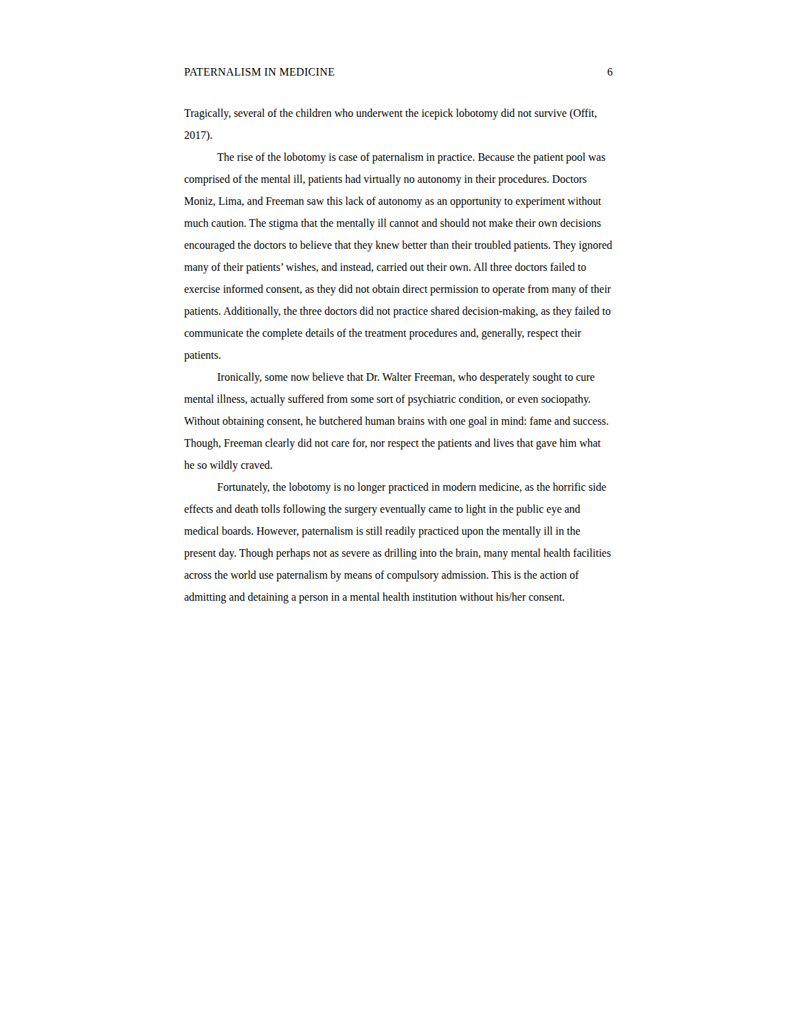Paternalism in Medicine 6
Tragically, several of the children who underwent the icepick lobotomy did not survive (Offit, 2017).
The rise of the lobotomy is case of paternalism in practice. Because the patient pool was comprised of the mental ill, patients had virtually no autonomy in their procedures. Doctors Moniz, Lima, and Freeman saw this lack of autonomy as an opportunity to experiment without much caution. The stigma that the mentally ill cannot and should not make their own decisions encouraged the doctors to believe that they knew better than their troubled patients. They ignored many of their patients’ wishes, and instead, carried out their own. All three doctors failed to exercise informed consent, as they did not obtain direct permission to operate from many of their patients. Additionally, the three doctors did not practice shared decision-making, as they failed to communicate the complete details of the treatment procedures and, generally, respect their patients.
Ironically, some now believe that Dr. Walter Freeman, who desperately sought to cure mental illness, actually suffered from some sort of psychiatric condition, or even sociopathy. Without obtaining consent, he butchered human brains with one goal in mind: fame and success. Though, Freeman clearly did not care for, nor respect the patients and lives that gave him what he so wildly craved.
Fortunately, the lobotomy is no longer practiced in modern medicine, as the horrific side effects and death tolls following the surgery eventually came to light in the public eye and medical boards. However, paternalism is still readily practiced upon the mentally ill in the present day. Though perhaps not as severe as drilling into the brain, many mental health facilities across the world use paternalism by means of compulsory admission. This is the action of admitting and detaining a person in a mental health institution without his/her consent.